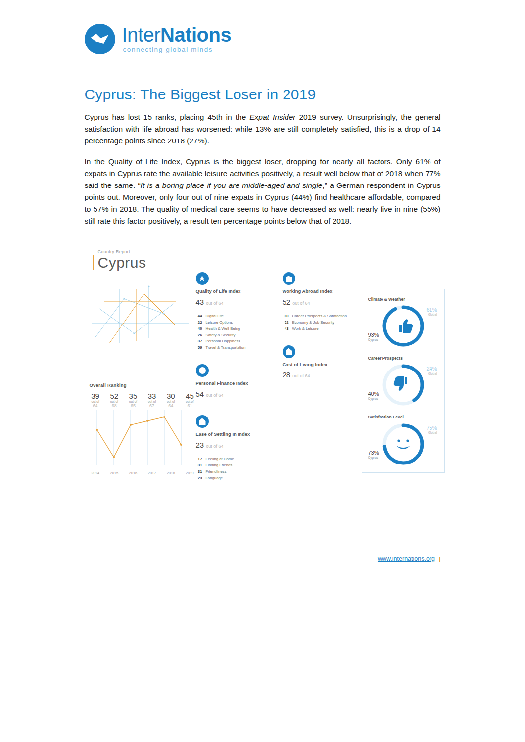InterNations
connecting global minds
Cyprus: The Biggest Loser in 2019
Cyprus has lost 15 ranks, placing 45th in the Expat Insider 2019 survey. Unsurprisingly, the general satisfaction with life abroad has worsened: while 13% are still completely satisfied, this is a drop of 14 percentage points since 2018 (27%).
In the Quality of Life Index, Cyprus is the biggest loser, dropping for nearly all factors. Only 61% of expats in Cyprus rate the available leisure activities positively, a result well below that of 2018 when 77% said the same. “It is a boring place if you are middle-aged and single,” a German respondent in Cyprus points out. Moreover, only four out of nine expats in Cyprus (44%) find healthcare affordable, compared to 57% in 2018. The quality of medical care seems to have decreased as well: nearly five in nine (55%) still rate this factor positively, a result ten percentage points below that of 2018.
Country Report
Cyprus
Overall Ranking
39
out of
64
52
out of
68
35
out of
65
33
out of
67
30
out of
64
45
out of
61
201420152016201720182019
Quality of Life Index
43 out of 64
44 Digital Life
22 Leisure Options
40 Health & Well-Being
26 Safety & Security
37 Personal Happiness
59 Travel & Transportation
Personal Finance Index
54 out of 64
Ease of Settling In Index
23 out of 64
17 Feeling at Home
31 Finding Friends
31 Friendliness
23 Language
Working Abroad Index
52 out of 64
60 Career Prospects & Satisfaction
52 Economy & Job Security
43 Work & Leisure
Cost of Living Index
28 out of 64
Climate & Weather
61%
Global
93%
Cyprus
Career Prospects
24%
Global
40%
Cyprus
Satisfaction Level
75%
Global
73%
Cyprus
www.internations.org|